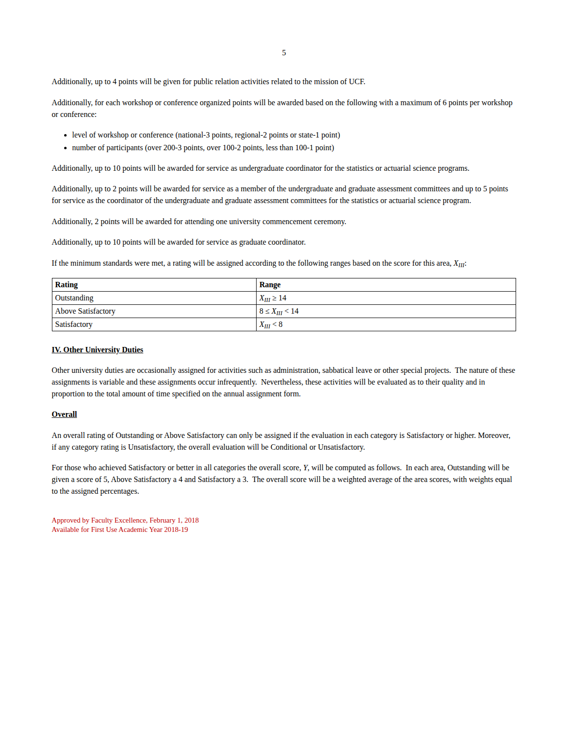5
Additionally, up to 4 points will be given for public relation activities related to the mission of UCF.
Additionally, for each workshop or conference organized points will be awarded based on the following with a maximum of 6 points per workshop or conference:
level of workshop or conference (national-3 points, regional-2 points or state-1 point)
number of participants (over 200-3 points, over 100-2 points, less than 100-1 point)
Additionally, up to 10 points will be awarded for service as undergraduate coordinator for the statistics or actuarial science programs.
Additionally, up to 2 points will be awarded for service as a member of the undergraduate and graduate assessment committees and up to 5 points for service as the coordinator of the undergraduate and graduate assessment committees for the statistics or actuarial science program.
Additionally, 2 points will be awarded for attending one university commencement ceremony.
Additionally, up to 10 points will be awarded for service as graduate coordinator.
If the minimum standards were met, a rating will be assigned according to the following ranges based on the score for this area, XIII:
| Rating | Range |
| --- | --- |
| Outstanding | X III ≥ 14 |
| Above Satisfactory | 8 ≤ X III < 14 |
| Satisfactory | X III < 8 |
IV. Other University Duties
Other university duties are occasionally assigned for activities such as administration, sabbatical leave or other special projects. The nature of these assignments is variable and these assignments occur infrequently. Nevertheless, these activities will be evaluated as to their quality and in proportion to the total amount of time specified on the annual assignment form.
Overall
An overall rating of Outstanding or Above Satisfactory can only be assigned if the evaluation in each category is Satisfactory or higher. Moreover, if any category rating is Unsatisfactory, the overall evaluation will be Conditional or Unsatisfactory.
For those who achieved Satisfactory or better in all categories the overall score, Y, will be computed as follows. In each area, Outstanding will be given a score of 5, Above Satisfactory a 4 and Satisfactory a 3. The overall score will be a weighted average of the area scores, with weights equal to the assigned percentages.
Approved by Faculty Excellence, February 1, 2018
Available for First Use Academic Year 2018-19